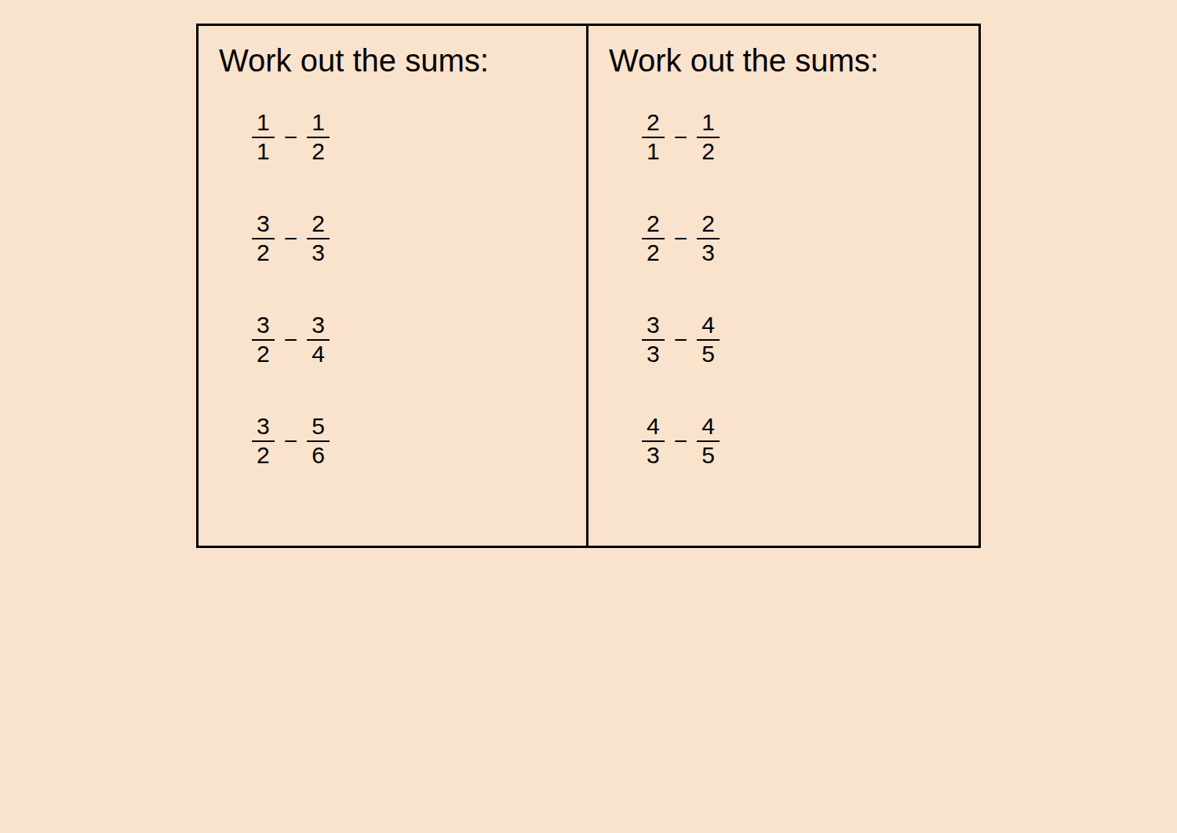Work out the sums:
11 − 12
32 − 23
32 − 34
32 − 56
Work out the sums:
21 − 12
22 − 23
33 − 45
43 − 45